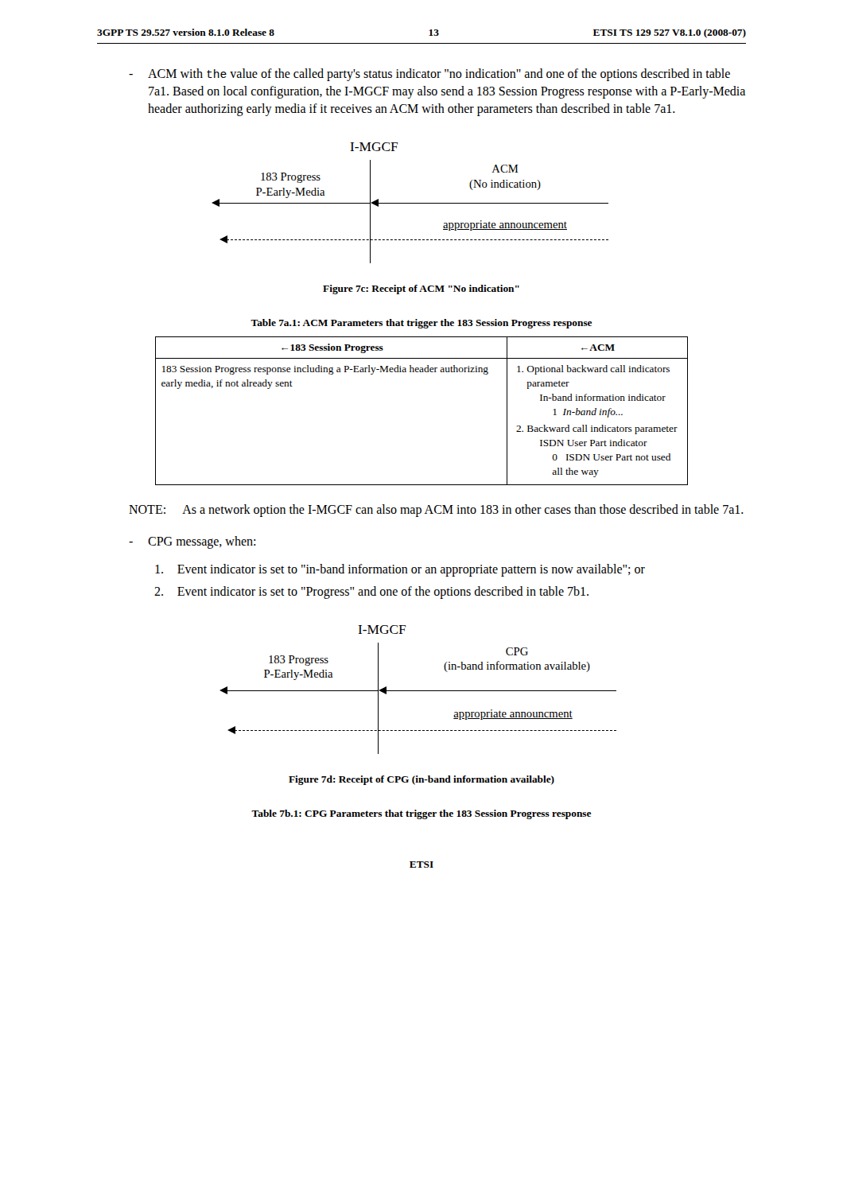3GPP TS 29.527 version 8.1.0 Release 8
13
ETSI TS 129 527 V8.1.0 (2008-07)
-
ACM with the value of the called party's status indicator "no indication" and one of the options described in table 7a1. Based on local configuration, the I-MGCF may also send a 183 Session Progress response with a P-Early-Media header authorizing early media if it receives an ACM with other parameters than described in table 7a1.
I-MGCF
ACM
(No indication)
183 Progress
P-Early-Media
appropriate announcement
Figure 7c: Receipt of ACM "No indication"
Table 7a.1: ACM Parameters that trigger the 183 Session Progress response
| ← 183 Session Progress | ← ACM |
| --- | --- |
| 183 Session Progress response including a P-Early-Media header authorizing early media, if not already sent | Optional backward call indicators parameter In-band information indicator 1 In-band info... Backward call indicators parameter ISDN User Part indicator 0 ISDN User Part not used all the way |
NOTE:
As a network option the I-MGCF can also map ACM into 183 in other cases than those described in table 7a1.
-
CPG message, when:
1.
Event indicator is set to "in-band information or an appropriate pattern is now available"; or
2.
Event indicator is set to "Progress" and one of the options described in table 7b1.
I-MGCF
CPG
(in-band information available)
183 Progress
P-Early-Media
appropriate announcment
Figure 7d: Receipt of CPG (in-band information available)
Table 7b.1: CPG Parameters that trigger the 183 Session Progress response
ETSI